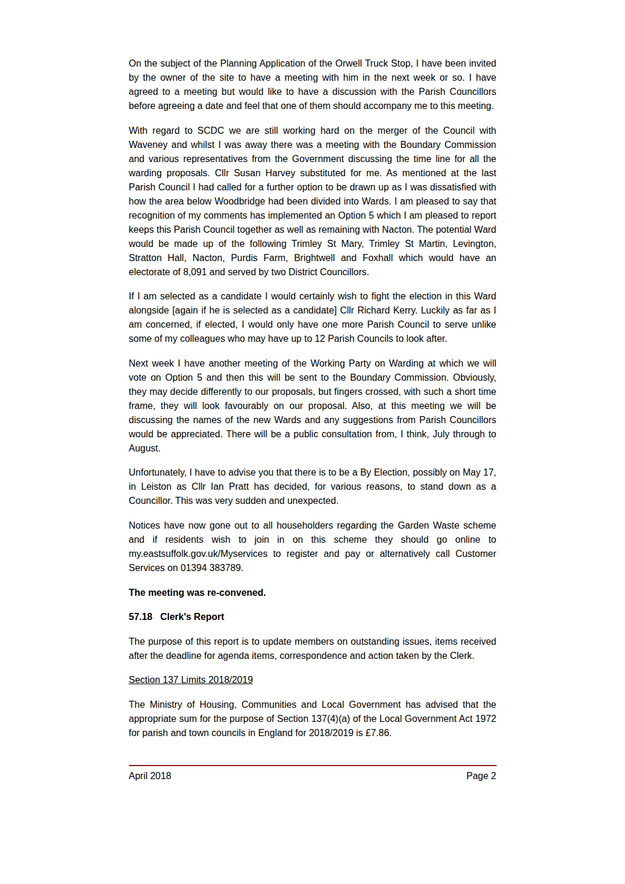On the subject of the Planning Application of the Orwell Truck Stop, I have been invited by the owner of the site to have a meeting with him in the next week or so. I have agreed to a meeting but would like to have a discussion with the Parish Councillors before agreeing a date and feel that one of them should accompany me to this meeting.
With regard to SCDC we are still working hard on the merger of the Council with Waveney and whilst I was away there was a meeting with the Boundary Commission and various representatives from the Government discussing the time line for all the warding proposals. Cllr Susan Harvey substituted for me. As mentioned at the last Parish Council I had called for a further option to be drawn up as I was dissatisfied with how the area below Woodbridge had been divided into Wards. I am pleased to say that recognition of my comments has implemented an Option 5 which I am pleased to report keeps this Parish Council together as well as remaining with Nacton. The potential Ward would be made up of the following Trimley St Mary, Trimley St Martin, Levington, Stratton Hall, Nacton, Purdis Farm, Brightwell and Foxhall which would have an electorate of 8,091 and served by two District Councillors.
If I am selected as a candidate I would certainly wish to fight the election in this Ward alongside [again if he is selected as a candidate] Cllr Richard Kerry. Luckily as far as I am concerned, if elected, I would only have one more Parish Council to serve unlike some of my colleagues who may have up to 12 Parish Councils to look after.
Next week I have another meeting of the Working Party on Warding at which we will vote on Option 5 and then this will be sent to the Boundary Commission. Obviously, they may decide differently to our proposals, but fingers crossed, with such a short time frame, they will look favourably on our proposal. Also, at this meeting we will be discussing the names of the new Wards and any suggestions from Parish Councillors would be appreciated. There will be a public consultation from, I think, July through to August.
Unfortunately, I have to advise you that there is to be a By Election, possibly on May 17, in Leiston as Cllr Ian Pratt has decided, for various reasons, to stand down as a Councillor. This was very sudden and unexpected.
Notices have now gone out to all householders regarding the Garden Waste scheme and if residents wish to join in on this scheme they should go online to my.eastsuffolk.gov.uk/Myservices to register and pay or alternatively call Customer Services on 01394 383789.
The meeting was re-convened.
57.18 Clerk's Report
The purpose of this report is to update members on outstanding issues, items received after the deadline for agenda items, correspondence and action taken by the Clerk.
Section 137 Limits 2018/2019
The Ministry of Housing, Communities and Local Government has advised that the appropriate sum for the purpose of Section 137(4)(a) of the Local Government Act 1972 for parish and town councils in England for 2018/2019 is £7.86.
April 2018 Page 2